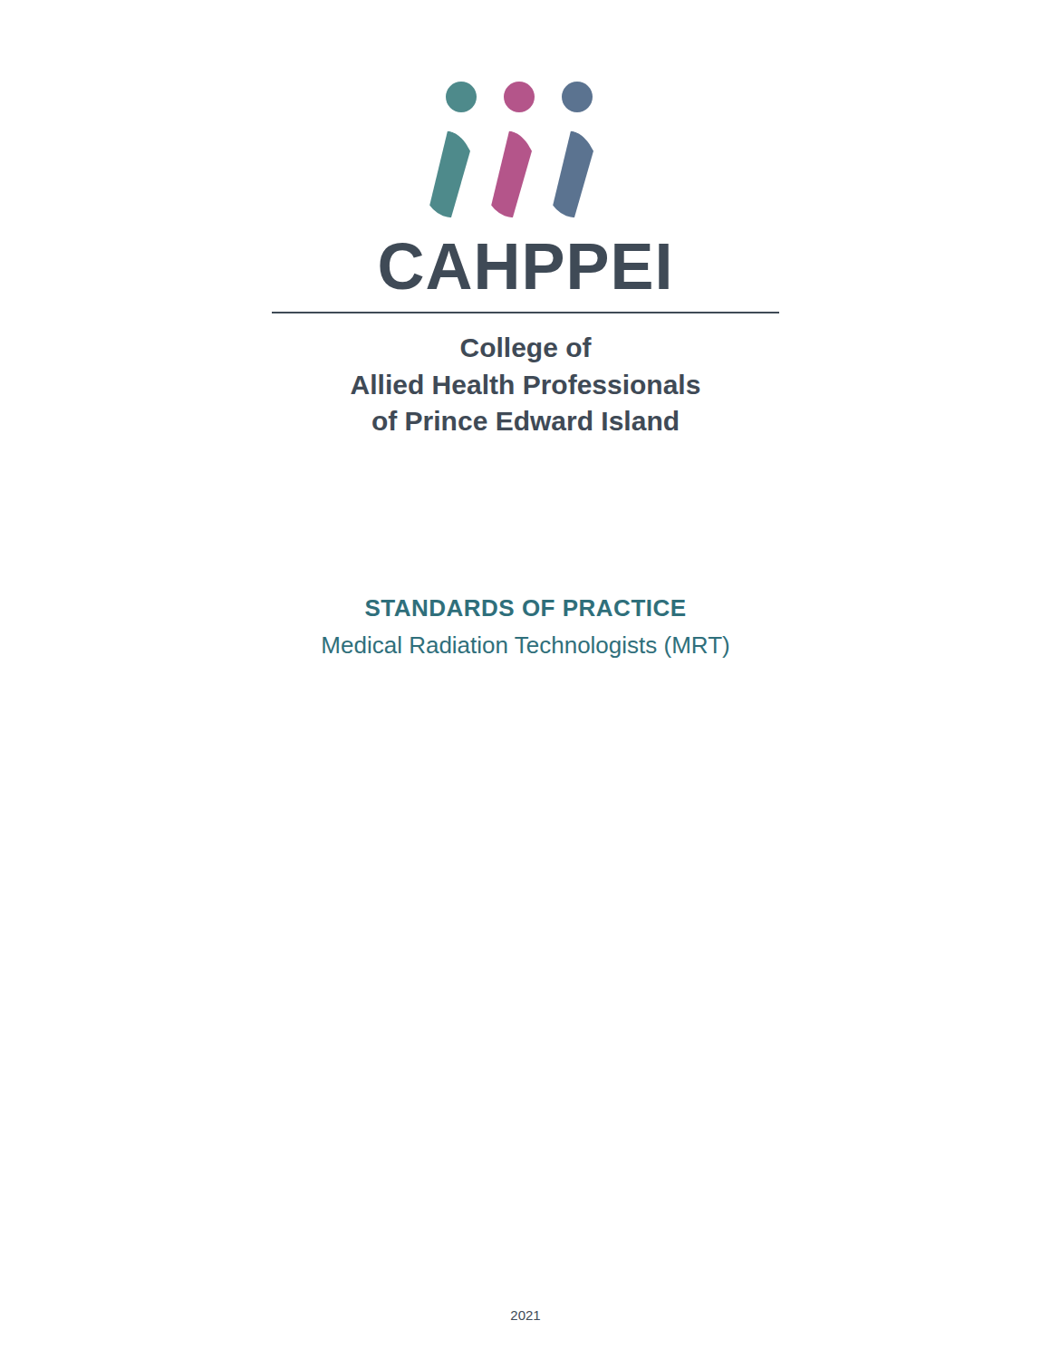CAHPPEI
College of
Allied Health Professionals
of Prince Edward Island
STANDARDS OF PRACTICE
Medical Radiation Technologists (MRT)
2021